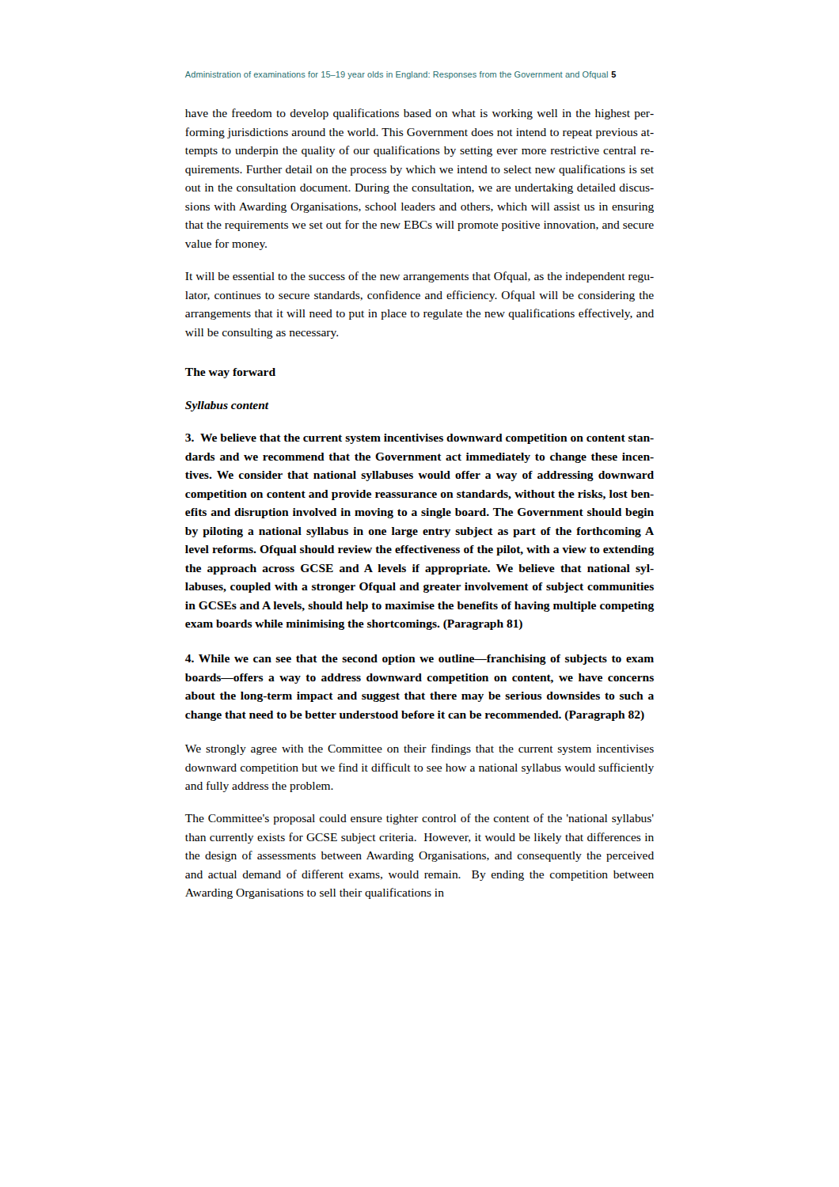Administration of examinations for 15–19 year olds in England: Responses from the Government and Ofqual5
have the freedom to develop qualifications based on what is working well in the highest performing jurisdictions around the world. This Government does not intend to repeat previous attempts to underpin the quality of our qualifications by setting ever more restrictive central requirements. Further detail on the process by which we intend to select new qualifications is set out in the consultation document. During the consultation, we are undertaking detailed discussions with Awarding Organisations, school leaders and others, which will assist us in ensuring that the requirements we set out for the new EBCs will promote positive innovation, and secure value for money.
It will be essential to the success of the new arrangements that Ofqual, as the independent regulator, continues to secure standards, confidence and efficiency. Ofqual will be considering the arrangements that it will need to put in place to regulate the new qualifications effectively, and will be consulting as necessary.
The way forward
Syllabus content
3. We believe that the current system incentivises downward competition on content standards and we recommend that the Government act immediately to change these incentives. We consider that national syllabuses would offer a way of addressing downward competition on content and provide reassurance on standards, without the risks, lost benefits and disruption involved in moving to a single board. The Government should begin by piloting a national syllabus in one large entry subject as part of the forthcoming A level reforms. Ofqual should review the effectiveness of the pilot, with a view to extending the approach across GCSE and A levels if appropriate. We believe that national syllabuses, coupled with a stronger Ofqual and greater involvement of subject communities in GCSEs and A levels, should help to maximise the benefits of having multiple competing exam boards while minimising the shortcomings. (Paragraph 81)
4. While we can see that the second option we outline—franchising of subjects to exam boards—offers a way to address downward competition on content, we have concerns about the long-term impact and suggest that there may be serious downsides to such a change that need to be better understood before it can be recommended. (Paragraph 82)
We strongly agree with the Committee on their findings that the current system incentivises downward competition but we find it difficult to see how a national syllabus would sufficiently and fully address the problem.
The Committee's proposal could ensure tighter control of the content of the 'national syllabus' than currently exists for GCSE subject criteria. However, it would be likely that differences in the design of assessments between Awarding Organisations, and consequently the perceived and actual demand of different exams, would remain. By ending the competition between Awarding Organisations to sell their qualifications in